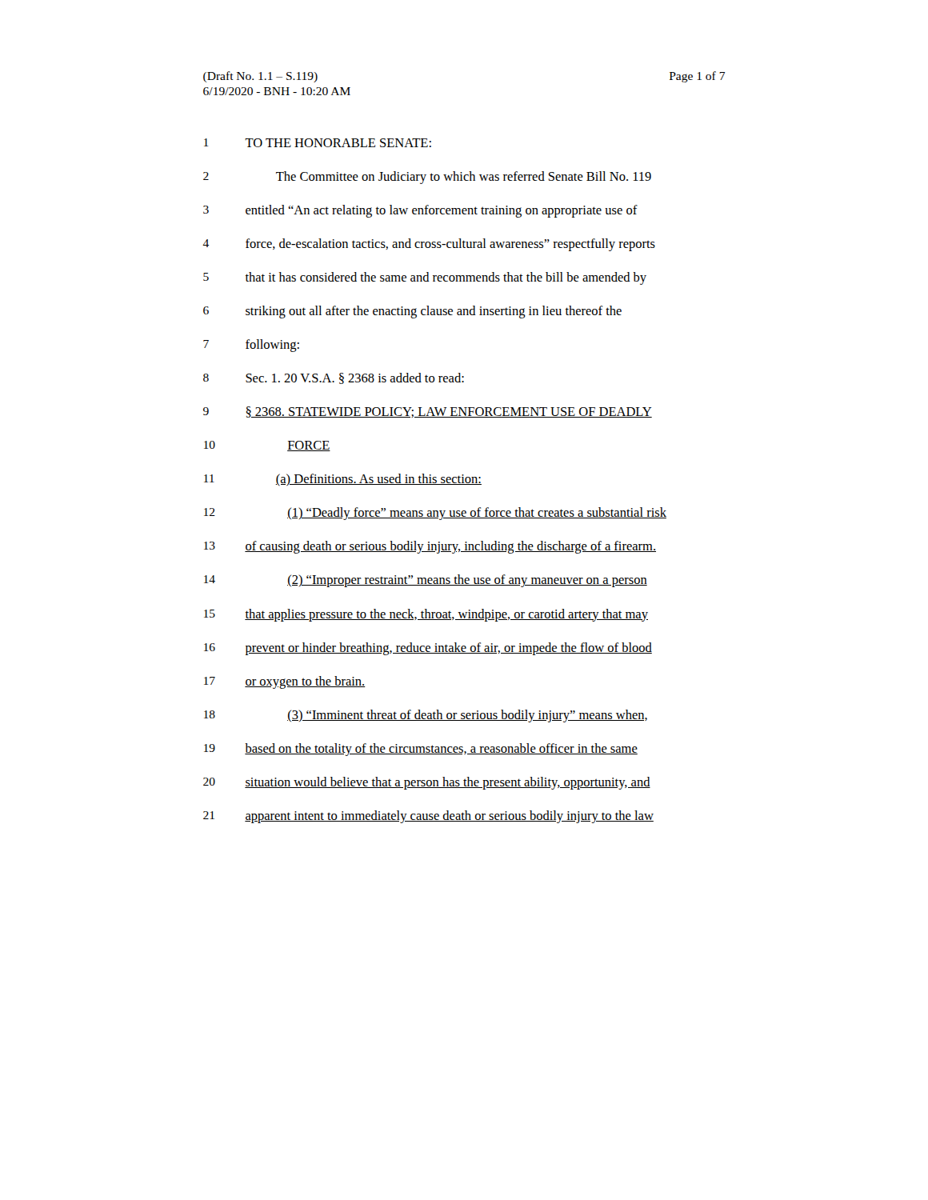(Draft No. 1.1 – S.119) 6/19/2020 - BNH - 10:20 AM
Page 1 of 7
| 1 | TO THE HONORABLE SENATE: |
| 2 | The Committee on Judiciary to which was referred Senate Bill No. 119 |
| 3 | entitled “An act relating to law enforcement training on appropriate use of |
| 4 | force, de-escalation tactics, and cross-cultural awareness” respectfully reports |
| 5 | that it has considered the same and recommends that the bill be amended by |
| 6 | striking out all after the enacting clause and inserting in lieu thereof the |
| 7 | following: |
| 8 | Sec. 1. 20 V.S.A. § 2368 is added to read: |
| 9 | § 2368. STATEWIDE POLICY; LAW ENFORCEMENT USE OF DEADLY |
| 10 | FORCE |
| 11 | (a) Definitions. As used in this section: |
| 12 | (1) “Deadly force” means any use of force that creates a substantial risk |
| 13 | of causing death or serious bodily injury, including the discharge of a firearm. |
| 14 | (2) “Improper restraint” means the use of any maneuver on a person |
| 15 | that applies pressure to the neck, throat, windpipe, or carotid artery that may |
| 16 | prevent or hinder breathing, reduce intake of air, or impede the flow of blood |
| 17 | or oxygen to the brain. |
| 18 | (3) “Imminent threat of death or serious bodily injury” means when, |
| 19 | based on the totality of the circumstances, a reasonable officer in the same |
| 20 | situation would believe that a person has the present ability, opportunity, and |
| 21 | apparent intent to immediately cause death or serious bodily injury to the law |